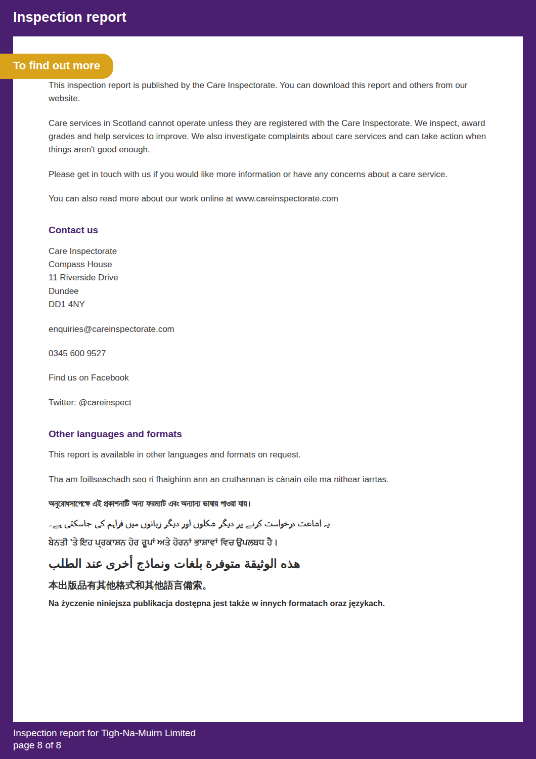Inspection report
To find out more
This inspection report is published by the Care Inspectorate. You can download this report and others from our website.
Care services in Scotland cannot operate unless they are registered with the Care Inspectorate. We inspect, award grades and help services to improve. We also investigate complaints about care services and can take action when things aren't good enough.
Please get in touch with us if you would like more information or have any concerns about a care service.
You can also read more about our work online at www.careinspectorate.com
Contact us
Care Inspectorate Compass House 11 Riverside Drive Dundee DD1 4NY
enquiries@careinspectorate.com
0345 600 9527
Find us on Facebook
Twitter: @careinspect
Other languages and formats
This report is available in other languages and formats on request.
Tha am foillseachadh seo ri fhaighinn ann an cruthannan is cànain eile ma nithear iarrtas.
অনুরোধসাপেক্ষে এই প্রকাশনাটি অন্য ফরম্যাট এবং অন্যান্য ভাষায় পাওয়া যায়।
یہ اشاعت درخواست کرنے پر دیگر شکلوں اور دیگر زبانوں میں فراہم کی جاسکتی ہے۔
ਬੇਨਤੀ 'ਤੇ ਇਹ ਪ੍ਰਕਾਸ਼ਨ ਹੋਰ ਰੂਪਾਂ ਅਤੇ ਹੋਰਨਾਂ ਭਾਸ਼ਾਵਾਂ ਵਿਚ ਉਪਲਬਧ ਹੈ।
هذه الوثيقة متوفرة بلغات ونماذج أخرى عند الطلب
本出版品有其他格式和其他語言備索。
Na życzenie niniejsza publikacja dostępna jest także w innych formatach oraz językach.
Inspection report for Tigh-Na-Muirn Limited page 8 of 8